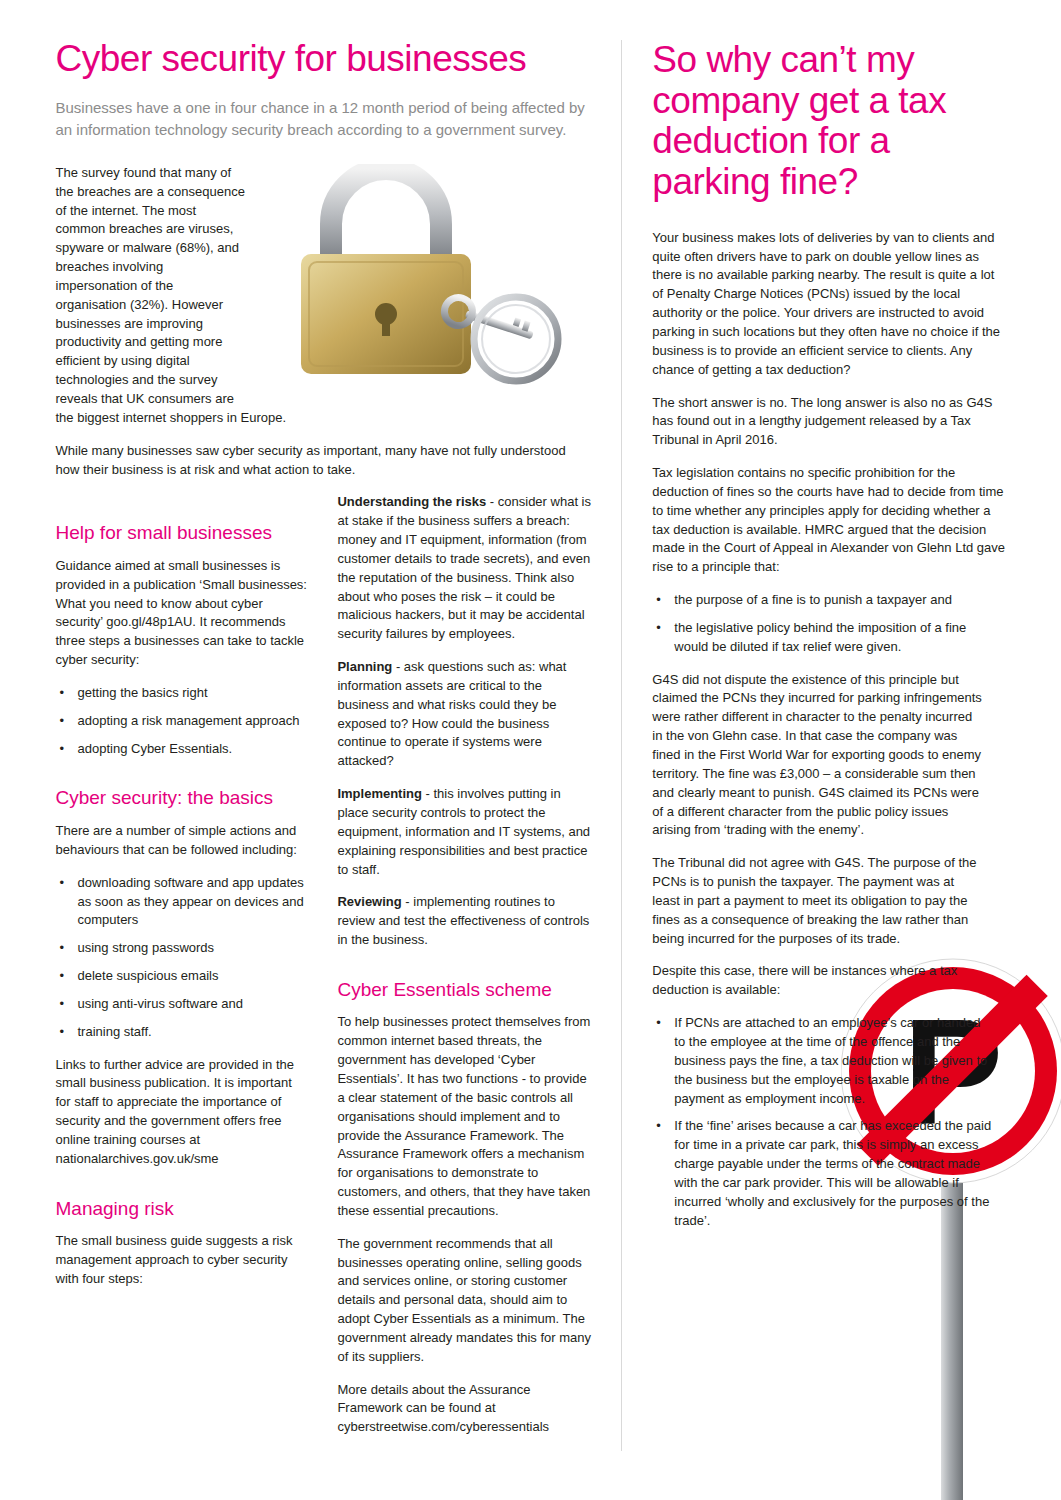Cyber security for businesses
Businesses have a one in four chance in a 12 month period of being affected by an information technology security breach according to a government survey.
The survey found that many of the breaches are a consequence of the internet. The most common breaches are viruses, spyware or malware (68%), and breaches involving impersonation of the organisation (32%). However businesses are improving productivity and getting more efficient by using digital technologies and the survey reveals that UK consumers are the biggest internet shoppers in Europe.
While many businesses saw cyber security as important, many have not fully understood how their business is at risk and what action to take.
Help for small businesses
Guidance aimed at small businesses is provided in a publication ‘Small businesses: What you need to know about cyber security’ goo.gl/48p1AU. It recommends three steps a businesses can take to tackle cyber security:
getting the basics right
adopting a risk management approach
adopting Cyber Essentials.
Cyber security: the basics
There are a number of simple actions and behaviours that can be followed including:
downloading software and app updates as soon as they appear on devices and computers
using strong passwords
delete suspicious emails
using anti-virus software and
training staff.
Links to further advice are provided in the small business publication. It is important for staff to appreciate the importance of security and the government offers free online training courses at nationalarchives.gov.uk/sme
Managing risk
The small business guide suggests a risk management approach to cyber security with four steps:
Understanding the risks - consider what is at stake if the business suffers a breach: money and IT equipment, information (from customer details to trade secrets), and even the reputation of the business. Think also about who poses the risk – it could be malicious hackers, but it may be accidental security failures by employees.
Planning - ask questions such as: what information assets are critical to the business and what risks could they be exposed to? How could the business continue to operate if systems were attacked?
Implementing - this involves putting in place security controls to protect the equipment, information and IT systems, and explaining responsibilities and best practice to staff.
Reviewing - implementing routines to review and test the effectiveness of controls in the business.
Cyber Essentials scheme
To help businesses protect themselves from common internet based threats, the government has developed ‘Cyber Essentials’. It has two functions - to provide a clear statement of the basic controls all organisations should implement and to provide the Assurance Framework. The Assurance Framework offers a mechanism for organisations to demonstrate to customers, and others, that they have taken these essential precautions.
The government recommends that all businesses operating online, selling goods and services online, or storing customer details and personal data, should aim to adopt Cyber Essentials as a minimum. The government already mandates this for many of its suppliers.
More details about the Assurance Framework can be found at cyberstreetwise.com/cyberessentials
So why can’t my company get a tax deduction for a parking fine?
Your business makes lots of deliveries by van to clients and quite often drivers have to park on double yellow lines as there is no available parking nearby. The result is quite a lot of Penalty Charge Notices (PCNs) issued by the local authority or the police. Your drivers are instructed to avoid parking in such locations but they often have no choice if the business is to provide an efficient service to clients. Any chance of getting a tax deduction?
The short answer is no. The long answer is also no as G4S has found out in a lengthy judgement released by a Tax Tribunal in April 2016.
Tax legislation contains no specific prohibition for the deduction of fines so the courts have had to decide from time to time whether any principles apply for deciding whether a tax deduction is available. HMRC argued that the decision made in the Court of Appeal in Alexander von Glehn Ltd gave rise to a principle that:
the purpose of a fine is to punish a taxpayer and
the legislative policy behind the imposition of a fine would be diluted if tax relief were given.
G4S did not dispute the existence of this principle but claimed the PCNs they incurred for parking infringements were rather different in character to the penalty incurred in the von Glehn case. In that case the company was fined in the First World War for exporting goods to enemy territory. The fine was £3,000 – a considerable sum then and clearly meant to punish. G4S claimed its PCNs were of a different character from the public policy issues arising from ‘trading with the enemy’.
The Tribunal did not agree with G4S. The purpose of the PCNs is to punish the taxpayer. The payment was at least in part a payment to meet its obligation to pay the fines as a consequence of breaking the law rather than being incurred for the purposes of its trade.
Despite this case, there will be instances where a tax deduction is available:
If PCNs are attached to an employee’s car or handed to the employee at the time of the offence and the business pays the fine, a tax deduction will be given to the business but the employee is taxable on the payment as employment income.
If the ‘fine’ arises because a car has exceeded the paid for time in a private car park, this is simply an excess charge payable under the terms of the contract made with the car park provider. This will be allowable if incurred ‘wholly and exclusively for the purposes of the trade’.
P